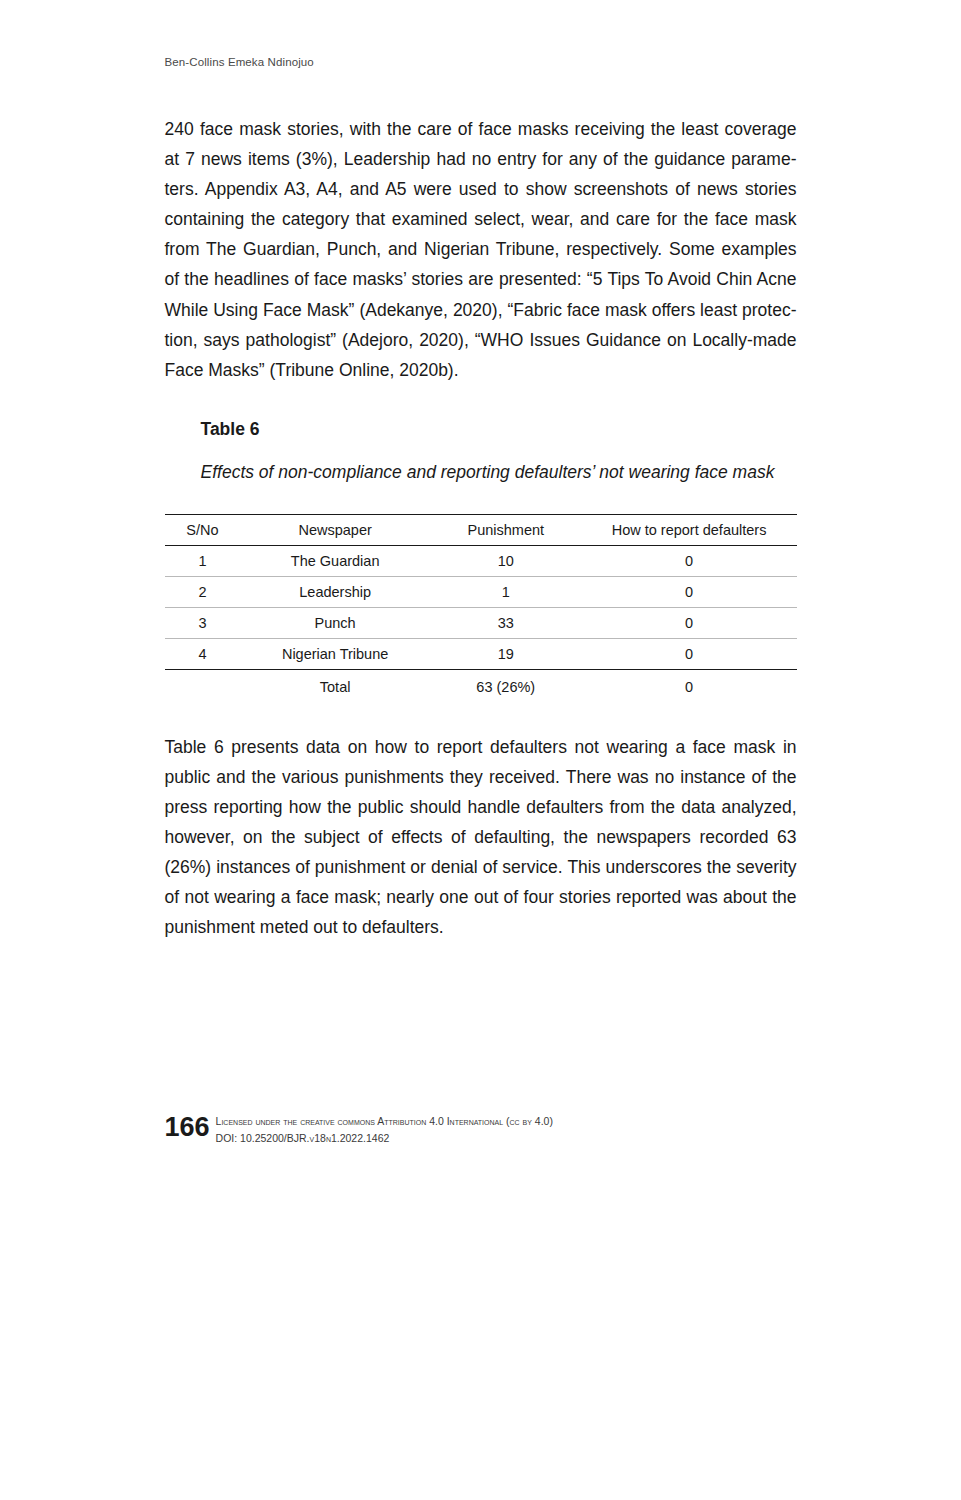Ben-Collins Emeka Ndinojuo
240 face mask stories, with the care of face masks receiving the least coverage at 7 news items (3%), Leadership had no entry for any of the guidance parameters. Appendix A3, A4, and A5 were used to show screenshots of news stories containing the category that examined select, wear, and care for the face mask from The Guardian, Punch, and Nigerian Tribune, respectively. Some examples of the headlines of face masks’ stories are presented: “5 Tips To Avoid Chin Acne While Using Face Mask” (Adekanye, 2020), “Fabric face mask offers least protection, says pathologist” (Adejoro, 2020), “WHO Issues Guidance on Locally-made Face Masks” (Tribune Online, 2020b).
Table 6
Effects of non-compliance and reporting defaulters’ not wearing face mask
| S/No | Newspaper | Punishment | How to report defaulters |
| --- | --- | --- | --- |
| 1 | The Guardian | 10 | 0 |
| 2 | Leadership | 1 | 0 |
| 3 | Punch | 33 | 0 |
| 4 | Nigerian Tribune | 19 | 0 |
| | Total | 63 (26%) | 0 |
Table 6 presents data on how to report defaulters not wearing a face mask in public and the various punishments they received. There was no instance of the press reporting how the public should handle defaulters from the data analyzed, however, on the subject of effects of defaulting, the newspapers recorded 63 (26%) instances of punishment or denial of service. This underscores the severity of not wearing a face mask; nearly one out of four stories reported was about the punishment meted out to defaulters.
166 Licensed under the creative commons Attribution 4.0 International (cc by 4.0) DOI: 10.25200/BJR.v18n1.2022.1462